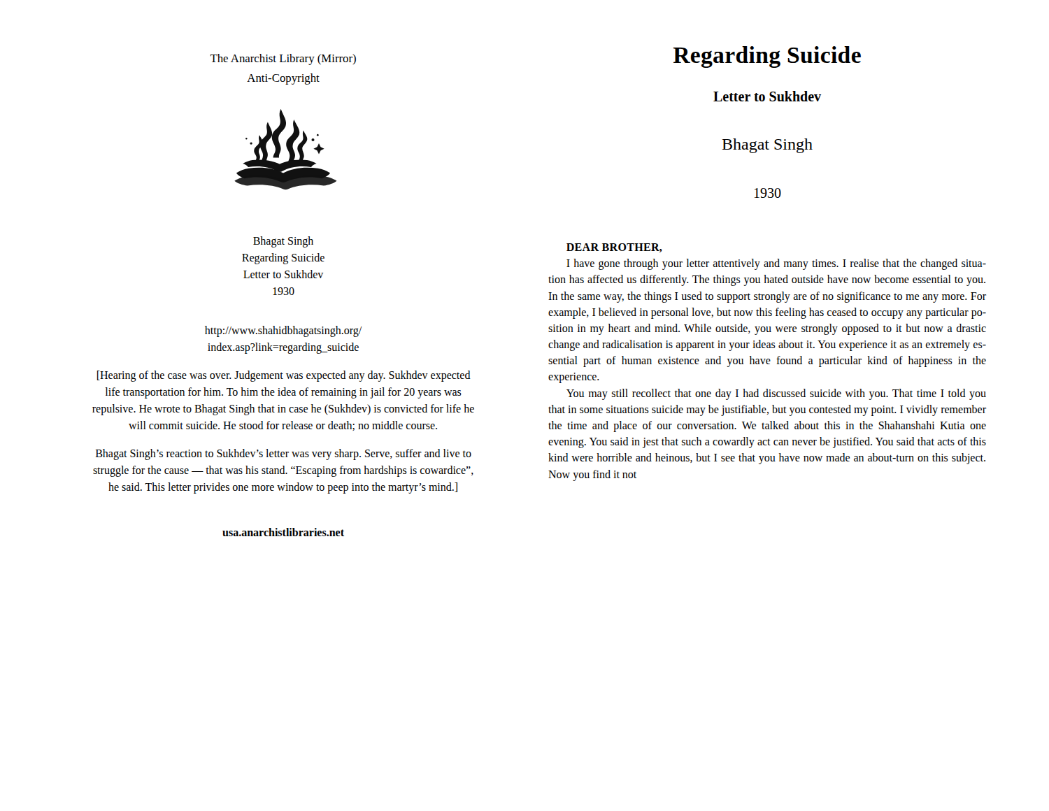The Anarchist Library (Mirror)
Anti-Copyright
Bhagat Singh
Regarding Suicide
Letter to Sukhdev
1930
http://www.shahidbhagatsingh.org/
index.asp?link=regarding_suicide
[Hearing of the case was over. Judgement was expected any day. Sukhdev expected life transportation for him. To him the idea of remaining in jail for 20 years was repulsive. He wrote to Bhagat Singh that in case he (Sukhdev) is convicted for life he will commit suicide. He stood for release or death; no middle course.
Bhagat Singh’s reaction to Sukhdev’s letter was very sharp. Serve, suffer and live to struggle for the cause — that was his stand. “Escaping from hardships is cowardice”, he said. This letter privides one more window to peep into the martyr’s mind.]
usa.anarchistlibraries.net
Regarding Suicide
Letter to Sukhdev
Bhagat Singh
1930
Dear Brother,
I have gone through your letter attentively and many times. I realise that the changed situation has affected us differently. The things you hated outside have now become essential to you. In the same way, the things I used to support strongly are of no significance to me any more. For example, I believed in personal love, but now this feeling has ceased to occupy any particular position in my heart and mind. While outside, you were strongly opposed to it but now a drastic change and radicalisation is apparent in your ideas about it. You experience it as an extremely essential part of human existence and you have found a particular kind of happiness in the experience.
You may still recollect that one day I had discussed suicide with you. That time I told you that in some situations suicide may be justifiable, but you contested my point. I vividly remember the time and place of our conversation. We talked about this in the Shahanshahi Kutia one evening. You said in jest that such a cowardly act can never be justified. You said that acts of this kind were horrible and heinous, but I see that you have now made an about-turn on this subject. Now you find it not